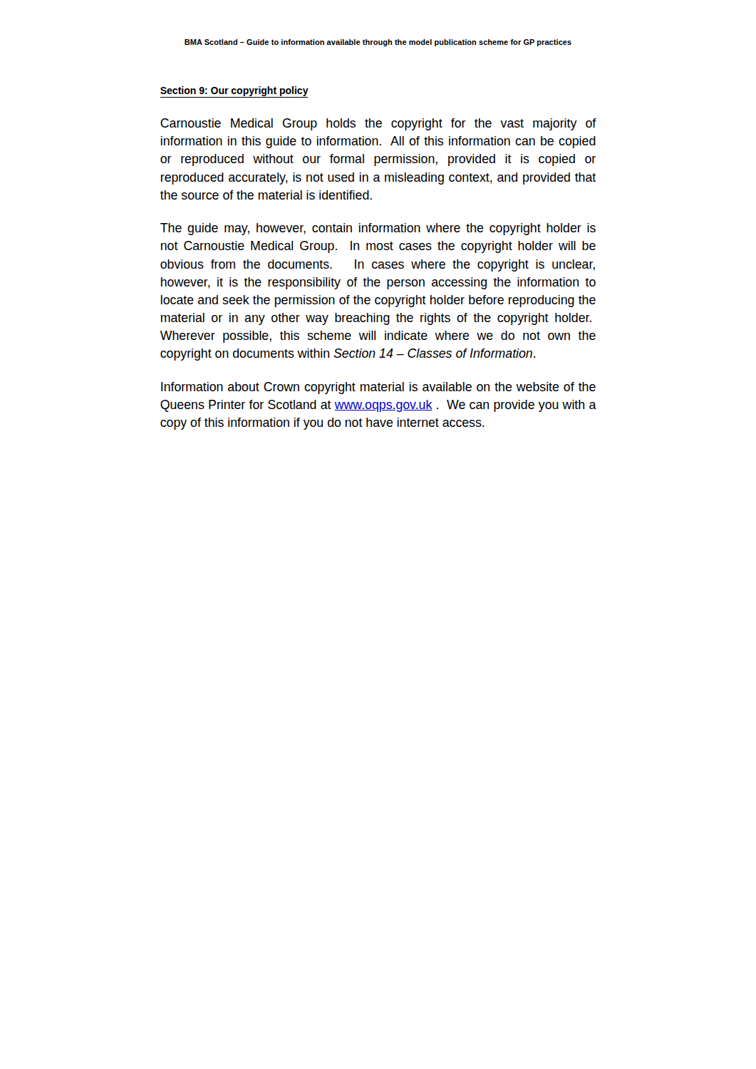BMA Scotland – Guide to information available through the model publication scheme for GP practices
Section 9: Our copyright policy
Carnoustie Medical Group holds the copyright for the vast majority of information in this guide to information. All of this information can be copied or reproduced without our formal permission, provided it is copied or reproduced accurately, is not used in a misleading context, and provided that the source of the material is identified.
The guide may, however, contain information where the copyright holder is not Carnoustie Medical Group. In most cases the copyright holder will be obvious from the documents. In cases where the copyright is unclear, however, it is the responsibility of the person accessing the information to locate and seek the permission of the copyright holder before reproducing the material or in any other way breaching the rights of the copyright holder. Wherever possible, this scheme will indicate where we do not own the copyright on documents within Section 14 – Classes of Information.
Information about Crown copyright material is available on the website of the Queens Printer for Scotland at www.oqps.gov.uk . We can provide you with a copy of this information if you do not have internet access.